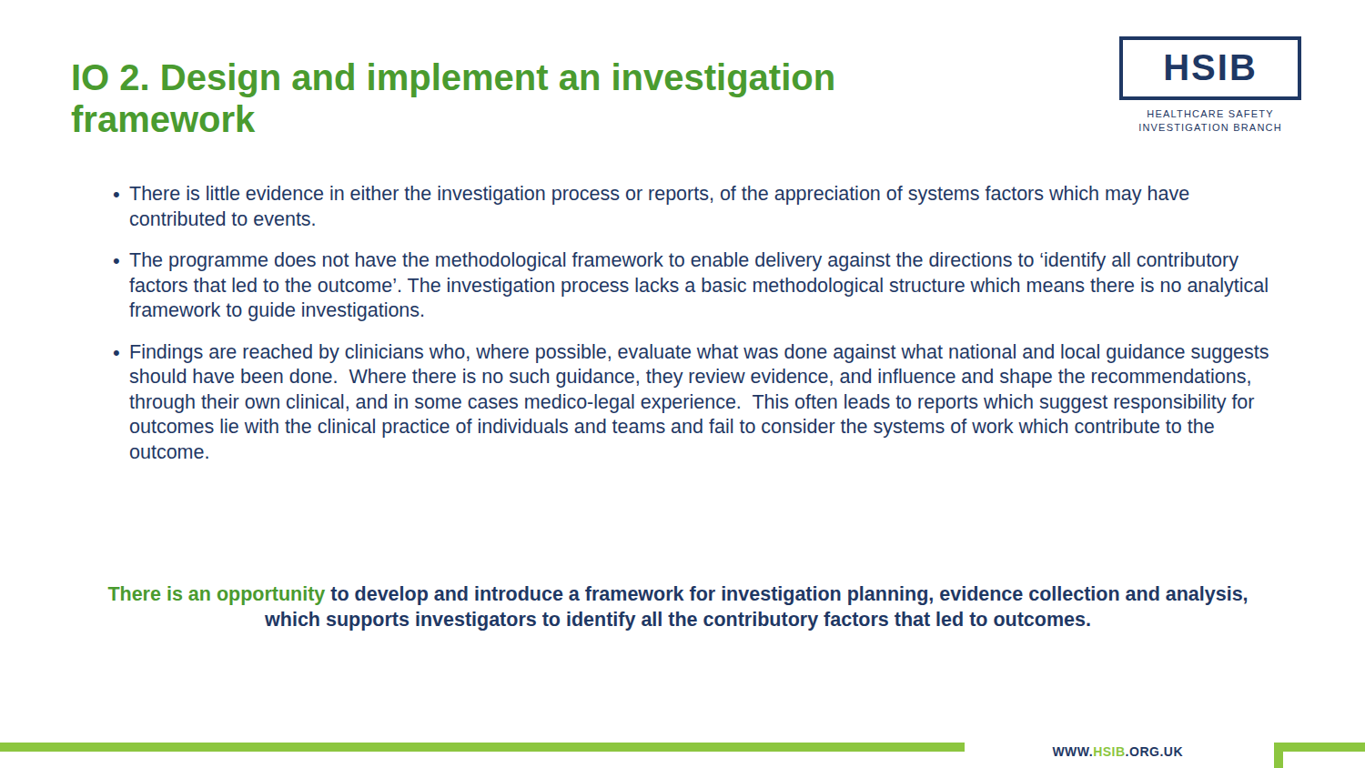IO 2. Design and implement an investigation framework
HSIB
HEALTHCARE SAFETY
INVESTIGATION BRANCH
There is little evidence in either the investigation process or reports, of the appreciation of systems factors which may have contributed to events.
The programme does not have the methodological framework to enable delivery against the directions to ‘identify all contributory factors that led to the outcome’. The investigation process lacks a basic methodological structure which means there is no analytical framework to guide investigations.
Findings are reached by clinicians who, where possible, evaluate what was done against what national and local guidance suggests should have been done. Where there is no such guidance, they review evidence, and influence and shape the recommendations, through their own clinical, and in some cases medico-legal experience. This often leads to reports which suggest responsibility for outcomes lie with the clinical practice of individuals and teams and fail to consider the systems of work which contribute to the outcome.
There is an opportunity to develop and introduce a framework for investigation planning, evidence collection and analysis, which supports investigators to identify all the contributory factors that led to outcomes.
WWW.HSIB.ORG.UK